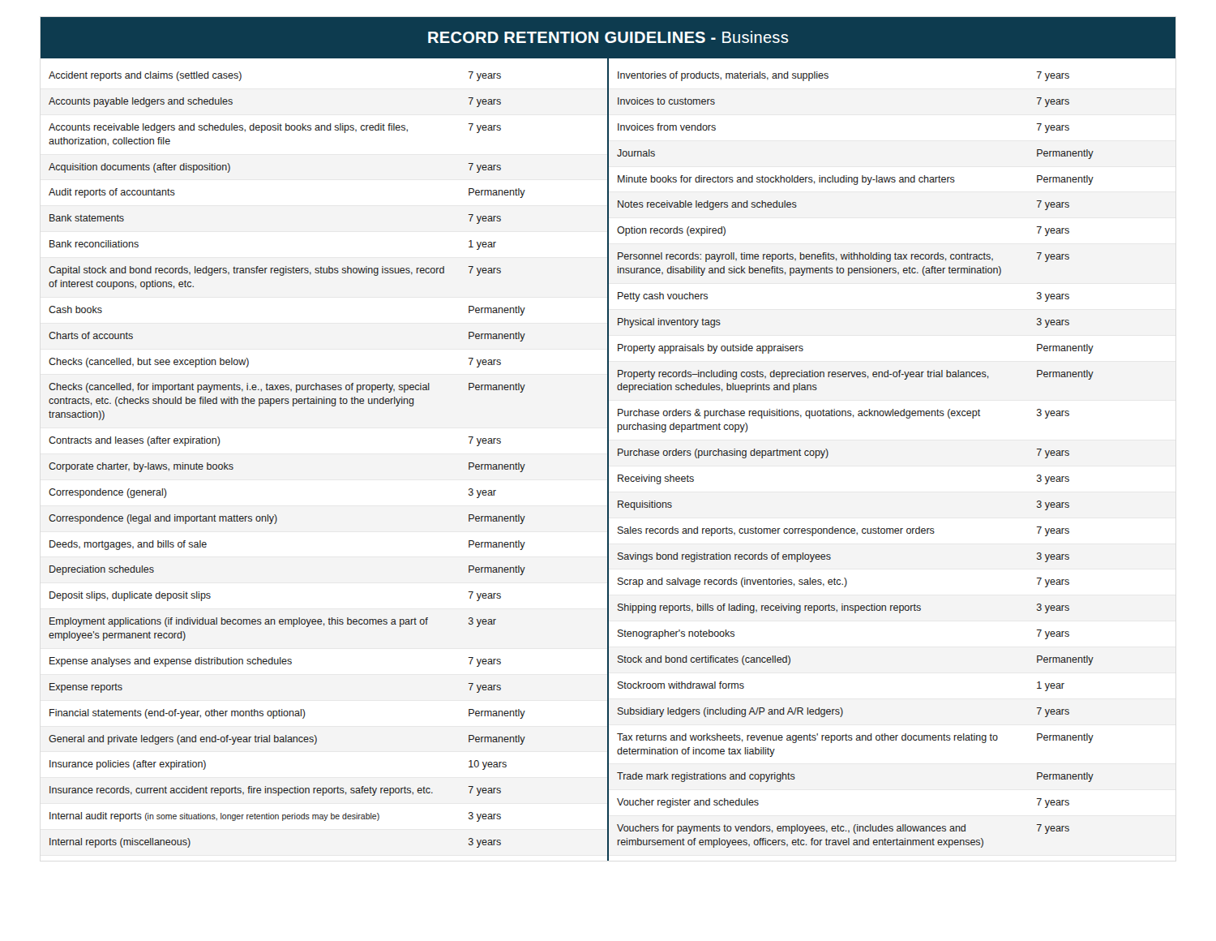RECORD RETENTION GUIDELINES - Business
| Accident reports and claims (settled cases) | 7 years |
| Accounts payable ledgers and schedules | 7 years |
| Accounts receivable ledgers and schedules, deposit books and slips, credit files, authorization, collection file | 7 years |
| Acquisition documents (after disposition) | 7 years |
| Audit reports of accountants | Permanently |
| Bank statements | 7 years |
| Bank reconciliations | 1 year |
| Capital stock and bond records, ledgers, transfer registers, stubs showing issues, record of interest coupons, options, etc. | 7 years |
| Cash books | Permanently |
| Charts of accounts | Permanently |
| Checks (cancelled, but see exception below) | 7 years |
| Checks (cancelled, for important payments, i.e., taxes, purchases of property, special contracts, etc. (checks should be filed with the papers pertaining to the underlying transaction)) | Permanently |
| Contracts and leases (after expiration) | 7 years |
| Corporate charter, by-laws, minute books | Permanently |
| Correspondence (general) | 3 year |
| Correspondence (legal and important matters only) | Permanently |
| Deeds, mortgages, and bills of sale | Permanently |
| Depreciation schedules | Permanently |
| Deposit slips, duplicate deposit slips | 7 years |
| Employment applications (if individual becomes an employee, this becomes a part of employee's permanent record) | 3 year |
| Expense analyses and expense distribution schedules | 7 years |
| Expense reports | 7 years |
| Financial statements (end-of-year, other months optional) | Permanently |
| General and private ledgers (and end-of-year trial balances) | Permanently |
| Insurance policies (after expiration) | 10 years |
| Insurance records, current accident reports, fire inspection reports, safety reports, etc. | 7 years |
| Internal audit reports (in some situations, longer retention periods may be desirable) | 3 years |
| Internal reports (miscellaneous) | 3 years |
| Inventories of products, materials, and supplies | 7 years |
| Invoices to customers | 7 years |
| Invoices from vendors | 7 years |
| Journals | Permanently |
| Minute books for directors and stockholders, including by-laws and charters | Permanently |
| Notes receivable ledgers and schedules | 7 years |
| Option records (expired) | 7 years |
| Personnel records: payroll, time reports, benefits, withholding tax records, contracts, insurance, disability and sick benefits, payments to pensioners, etc. (after termination) | 7 years |
| Petty cash vouchers | 3 years |
| Physical inventory tags | 3 years |
| Property appraisals by outside appraisers | Permanently |
| Property records–including costs, depreciation reserves, end-of-year trial balances, depreciation schedules, blueprints and plans | Permanently |
| Purchase orders & purchase requisitions, quotations, acknowledgements (except purchasing department copy) | 3 years |
| Purchase orders (purchasing department copy) | 7 years |
| Receiving sheets | 3 years |
| Requisitions | 3 years |
| Sales records and reports, customer correspondence, customer orders | 7 years |
| Savings bond registration records of employees | 3 years |
| Scrap and salvage records (inventories, sales, etc.) | 7 years |
| Shipping reports, bills of lading, receiving reports, inspection reports | 3 years |
| Stenographer's notebooks | 7 years |
| Stock and bond certificates (cancelled) | Permanently |
| Stockroom withdrawal forms | 1 year |
| Subsidiary ledgers (including A/P and A/R ledgers) | 7 years |
| Tax returns and worksheets, revenue agents' reports and other documents relating to determination of income tax liability | Permanently |
| Trade mark registrations and copyrights | Permanently |
| Voucher register and schedules | 7 years |
| Vouchers for payments to vendors, employees, etc., (includes allowances and reimbursement of employees, officers, etc. for travel and entertainment expenses) | 7 years |